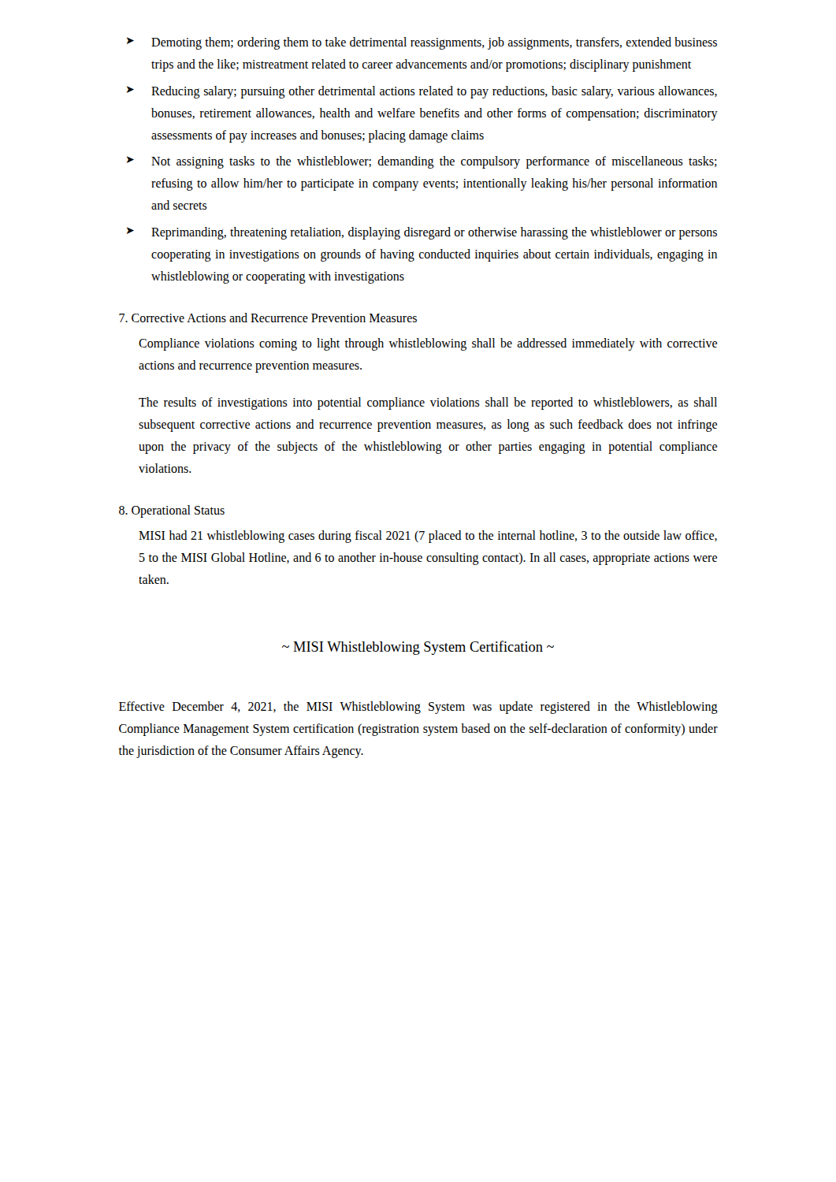Demoting them; ordering them to take detrimental reassignments, job assignments, transfers, extended business trips and the like; mistreatment related to career advancements and/or promotions; disciplinary punishment
Reducing salary; pursuing other detrimental actions related to pay reductions, basic salary, various allowances, bonuses, retirement allowances, health and welfare benefits and other forms of compensation; discriminatory assessments of pay increases and bonuses; placing damage claims
Not assigning tasks to the whistleblower; demanding the compulsory performance of miscellaneous tasks; refusing to allow him/her to participate in company events; intentionally leaking his/her personal information and secrets
Reprimanding, threatening retaliation, displaying disregard or otherwise harassing the whistleblower or persons cooperating in investigations on grounds of having conducted inquiries about certain individuals, engaging in whistleblowing or cooperating with investigations
7. Corrective Actions and Recurrence Prevention Measures
Compliance violations coming to light through whistleblowing shall be addressed immediately with corrective actions and recurrence prevention measures.
The results of investigations into potential compliance violations shall be reported to whistleblowers, as shall subsequent corrective actions and recurrence prevention measures, as long as such feedback does not infringe upon the privacy of the subjects of the whistleblowing or other parties engaging in potential compliance violations.
8. Operational Status
MISI had 21 whistleblowing cases during fiscal 2021 (7 placed to the internal hotline, 3 to the outside law office, 5 to the MISI Global Hotline, and 6 to another in-house consulting contact). In all cases, appropriate actions were taken.
~ MISI Whistleblowing System Certification ~
Effective December 4, 2021, the MISI Whistleblowing System was update registered in the Whistleblowing Compliance Management System certification (registration system based on the self-declaration of conformity) under the jurisdiction of the Consumer Affairs Agency.